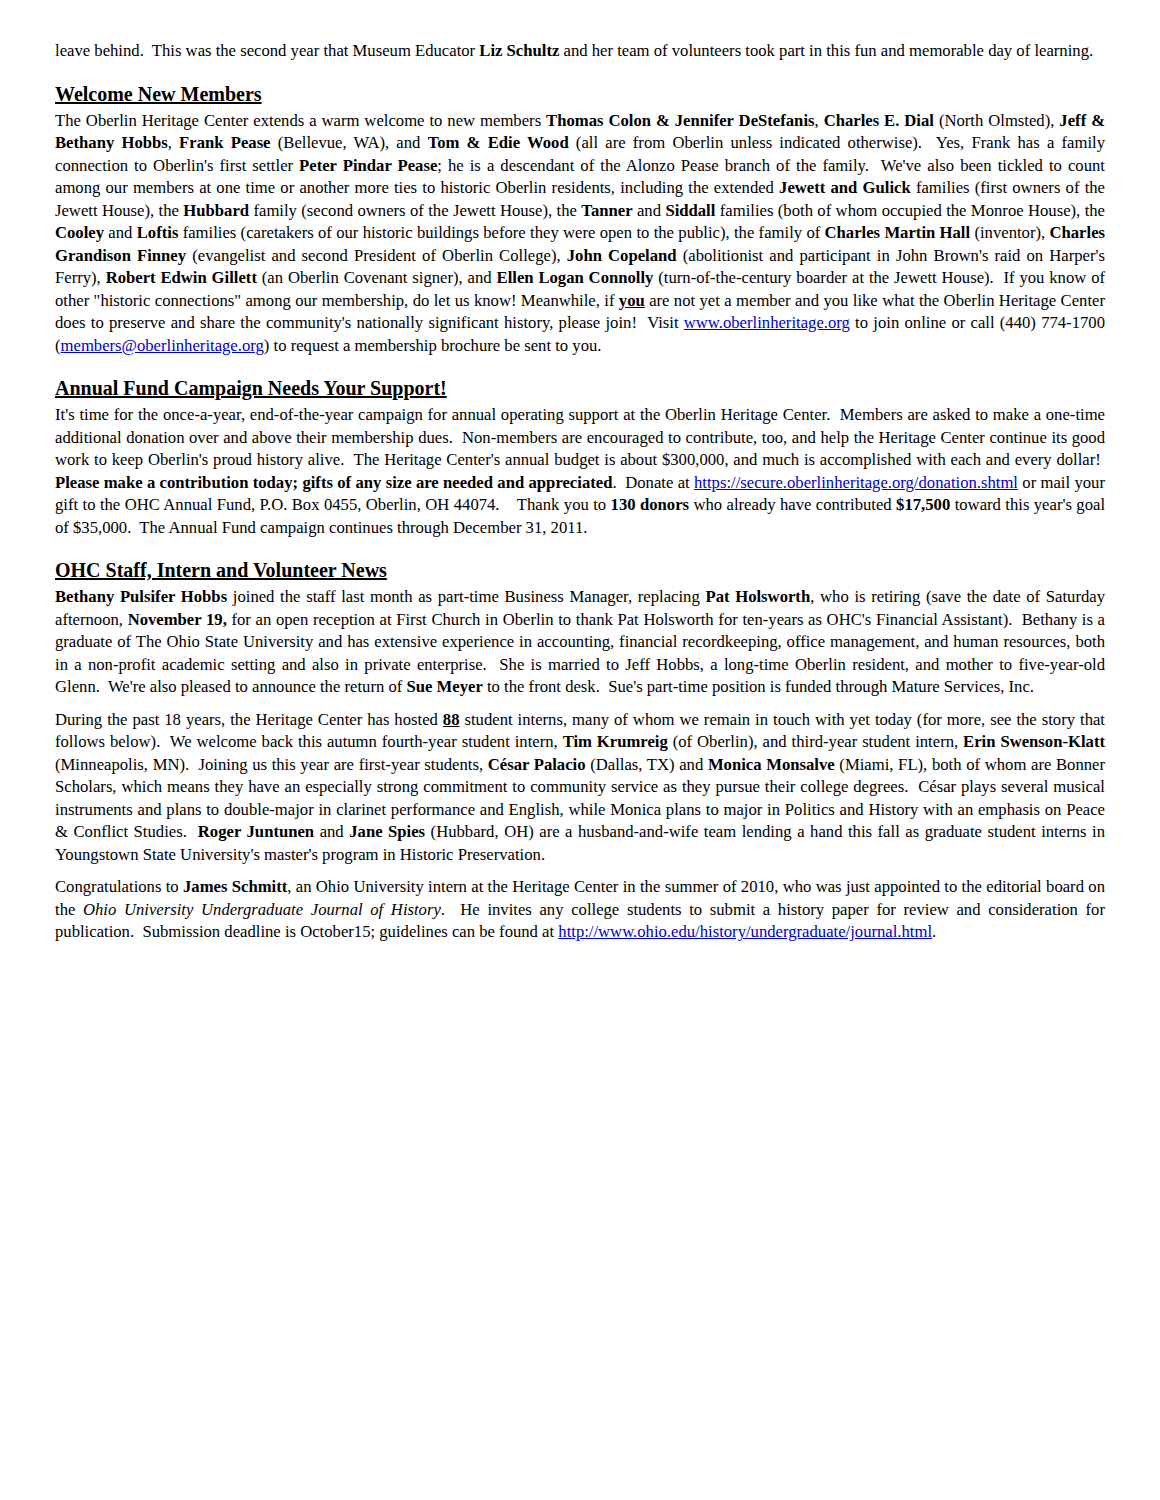leave behind. This was the second year that Museum Educator Liz Schultz and her team of volunteers took part in this fun and memorable day of learning.
Welcome New Members
The Oberlin Heritage Center extends a warm welcome to new members Thomas Colon & Jennifer DeStefanis, Charles E. Dial (North Olmsted), Jeff & Bethany Hobbs, Frank Pease (Bellevue, WA), and Tom & Edie Wood (all are from Oberlin unless indicated otherwise). Yes, Frank has a family connection to Oberlin's first settler Peter Pindar Pease; he is a descendant of the Alonzo Pease branch of the family. We've also been tickled to count among our members at one time or another more ties to historic Oberlin residents, including the extended Jewett and Gulick families (first owners of the Jewett House), the Hubbard family (second owners of the Jewett House), the Tanner and Siddall families (both of whom occupied the Monroe House), the Cooley and Loftis families (caretakers of our historic buildings before they were open to the public), the family of Charles Martin Hall (inventor), Charles Grandison Finney (evangelist and second President of Oberlin College), John Copeland (abolitionist and participant in John Brown's raid on Harper's Ferry), Robert Edwin Gillett (an Oberlin Covenant signer), and Ellen Logan Connolly (turn-of-the-century boarder at the Jewett House). If you know of other "historic connections" among our membership, do let us know! Meanwhile, if you are not yet a member and you like what the Oberlin Heritage Center does to preserve and share the community's nationally significant history, please join! Visit www.oberlinheritage.org to join online or call (440) 774-1700 (members@oberlinheritage.org) to request a membership brochure be sent to you.
Annual Fund Campaign Needs Your Support!
It's time for the once-a-year, end-of-the-year campaign for annual operating support at the Oberlin Heritage Center. Members are asked to make a one-time additional donation over and above their membership dues. Non-members are encouraged to contribute, too, and help the Heritage Center continue its good work to keep Oberlin's proud history alive. The Heritage Center's annual budget is about $300,000, and much is accomplished with each and every dollar! Please make a contribution today; gifts of any size are needed and appreciated. Donate at https://secure.oberlinheritage.org/donation.shtml or mail your gift to the OHC Annual Fund, P.O. Box 0455, Oberlin, OH 44074. Thank you to 130 donors who already have contributed $17,500 toward this year's goal of $35,000. The Annual Fund campaign continues through December 31, 2011.
OHC Staff, Intern and Volunteer News
Bethany Pulsifer Hobbs joined the staff last month as part-time Business Manager, replacing Pat Holsworth, who is retiring (save the date of Saturday afternoon, November 19, for an open reception at First Church in Oberlin to thank Pat Holsworth for ten-years as OHC's Financial Assistant). Bethany is a graduate of The Ohio State University and has extensive experience in accounting, financial recordkeeping, office management, and human resources, both in a non-profit academic setting and also in private enterprise. She is married to Jeff Hobbs, a long-time Oberlin resident, and mother to five-year-old Glenn. We're also pleased to announce the return of Sue Meyer to the front desk. Sue's part-time position is funded through Mature Services, Inc.
During the past 18 years, the Heritage Center has hosted 88 student interns, many of whom we remain in touch with yet today (for more, see the story that follows below). We welcome back this autumn fourth-year student intern, Tim Krumreig (of Oberlin), and third-year student intern, Erin Swenson-Klatt (Minneapolis, MN). Joining us this year are first-year students, César Palacio (Dallas, TX) and Monica Monsalve (Miami, FL), both of whom are Bonner Scholars, which means they have an especially strong commitment to community service as they pursue their college degrees. César plays several musical instruments and plans to double-major in clarinet performance and English, while Monica plans to major in Politics and History with an emphasis on Peace & Conflict Studies. Roger Juntunen and Jane Spies (Hubbard, OH) are a husband-and-wife team lending a hand this fall as graduate student interns in Youngstown State University's master's program in Historic Preservation.
Congratulations to James Schmitt, an Ohio University intern at the Heritage Center in the summer of 2010, who was just appointed to the editorial board on the Ohio University Undergraduate Journal of History. He invites any college students to submit a history paper for review and consideration for publication. Submission deadline is October15; guidelines can be found at http://www.ohio.edu/history/undergraduate/journal.html.